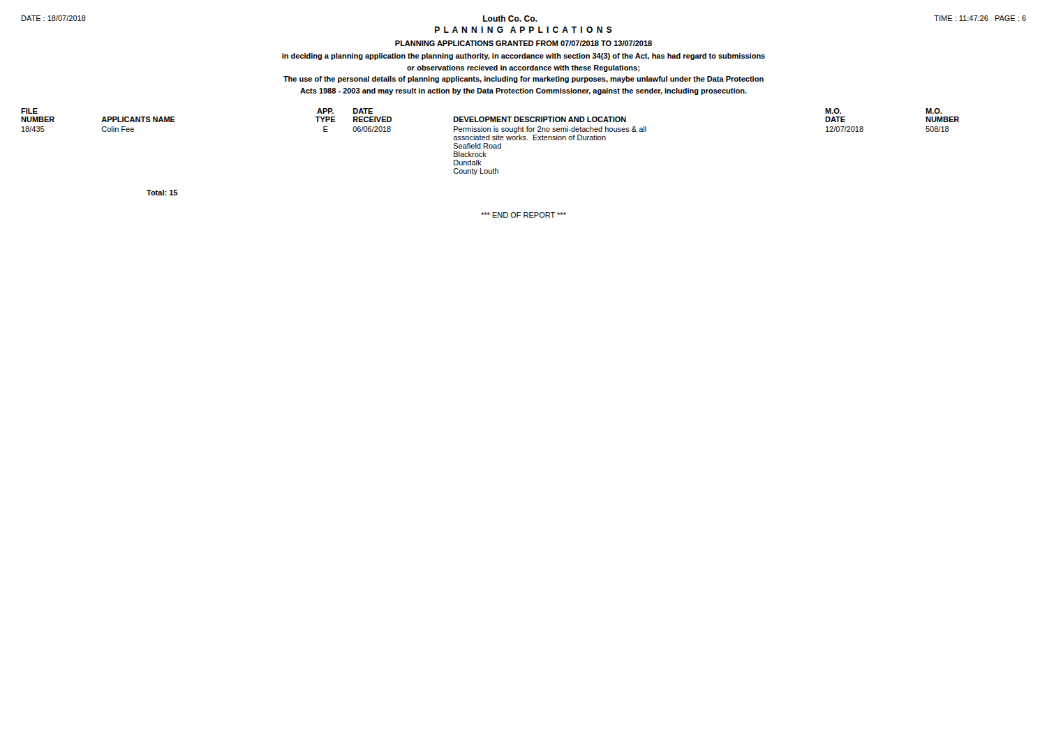DATE : 18/07/2018
Louth Co. Co.
TIME : 11:47:26 PAGE : 6
P L A N N I N G A P P L I C A T I O N S
PLANNING APPLICATIONS GRANTED FROM 07/07/2018 TO 13/07/2018
in deciding a planning application the planning authority, in accordance with section 34(3) of the Act, has had regard to submissions
or observations recieved in accordance with these Regulations;
The use of the personal details of planning applicants, including for marketing purposes, maybe unlawful under the Data Protection
Acts 1988 - 2003 and may result in action by the Data Protection Commissioner, against the sender, including prosecution.
| FILE NUMBER | APPLICANTS NAME | APP. TYPE | DATE RECEIVED | DEVELOPMENT DESCRIPTION AND LOCATION | M.O. DATE | M.O. NUMBER |
| --- | --- | --- | --- | --- | --- | --- |
| 18/435 | Colin Fee | E | 06/06/2018 | Permission is sought for 2no semi-detached houses & all associated site works. Extension of Duration Seafield Road Blackrock Dundalk County Louth | 12/07/2018 | 508/18 |
Total: 15
*** END OF REPORT ***